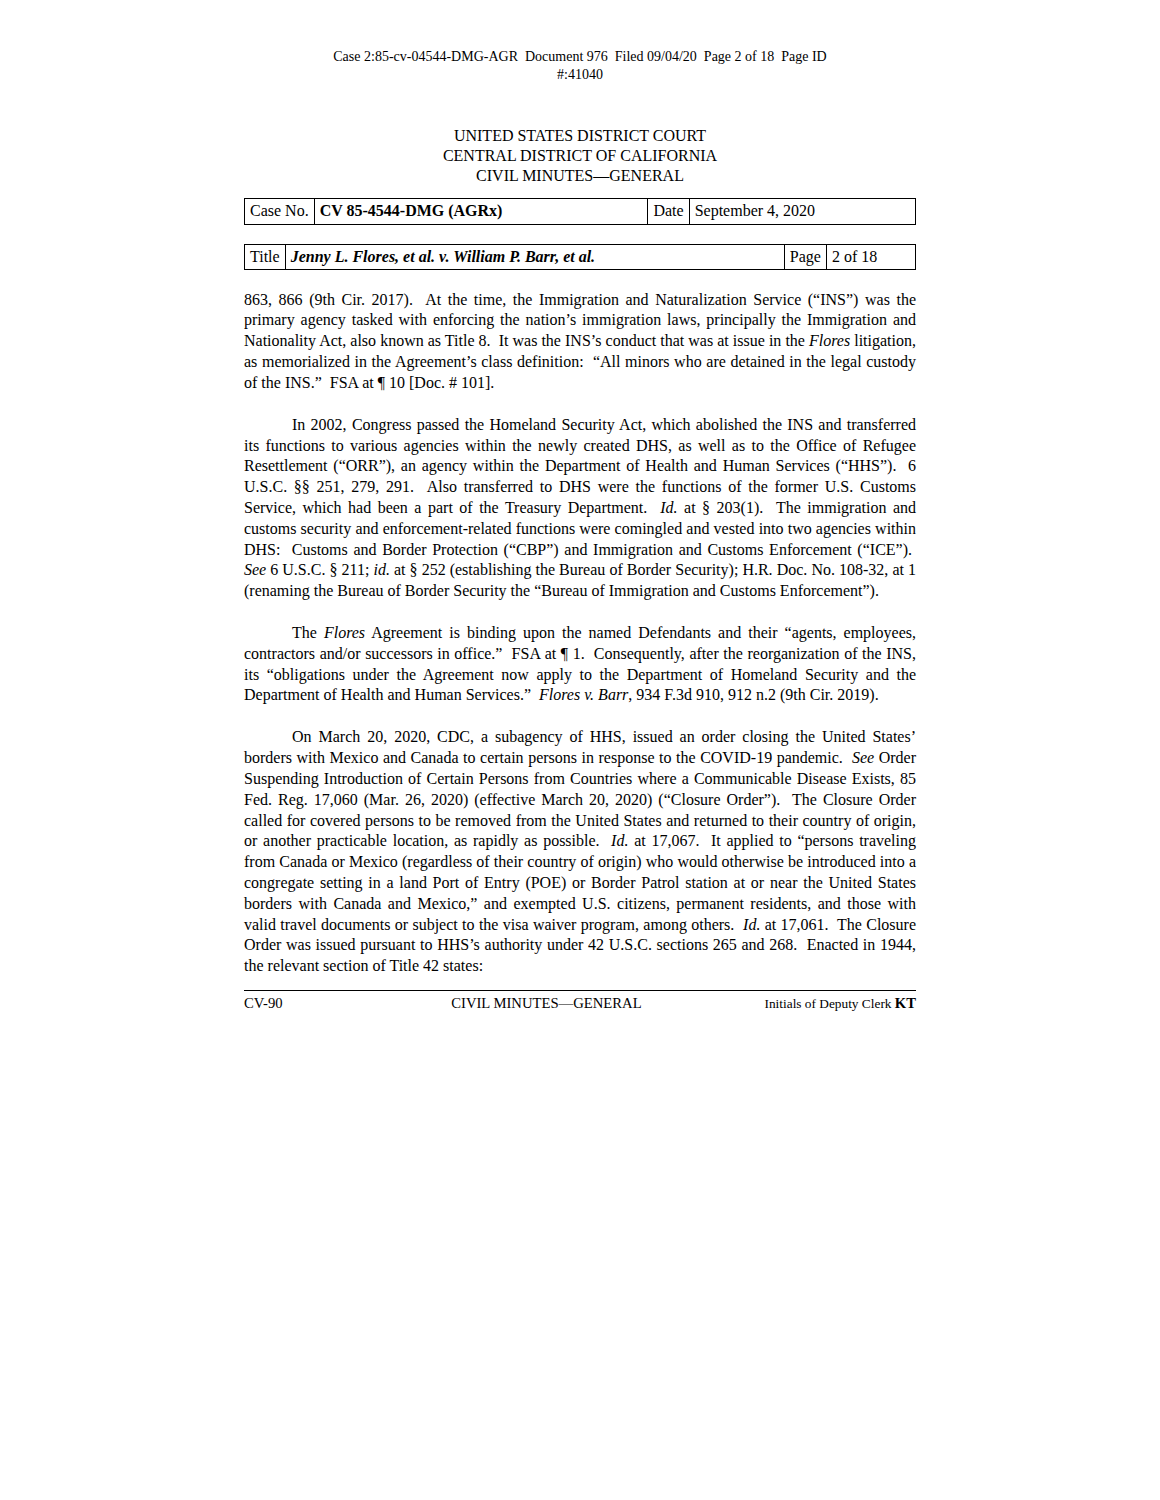Case 2:85-cv-04544-DMG-AGR Document 976 Filed 09/04/20 Page 2 of 18 Page ID
#:41040
UNITED STATES DISTRICT COURT
CENTRAL DISTRICT OF CALIFORNIA
CIVIL MINUTES—GENERAL
| Case No. | CV 85-4544-DMG (AGRx) | Date | September 4, 2020 |
| Title | Jenny L. Flores, et al. v. William P. Barr, et al. | Page | 2 of 18 |
863, 866 (9th Cir. 2017). At the time, the Immigration and Naturalization Service (“INS”) was the primary agency tasked with enforcing the nation’s immigration laws, principally the Immigration and Nationality Act, also known as Title 8. It was the INS’s conduct that was at issue in the Flores litigation, as memorialized in the Agreement’s class definition: “All minors who are detained in the legal custody of the INS.” FSA at ¶ 10 [Doc. # 101].
In 2002, Congress passed the Homeland Security Act, which abolished the INS and transferred its functions to various agencies within the newly created DHS, as well as to the Office of Refugee Resettlement (“ORR”), an agency within the Department of Health and Human Services (“HHS”). 6 U.S.C. §§ 251, 279, 291. Also transferred to DHS were the functions of the former U.S. Customs Service, which had been a part of the Treasury Department. Id. at § 203(1). The immigration and customs security and enforcement-related functions were comingled and vested into two agencies within DHS: Customs and Border Protection (“CBP”) and Immigration and Customs Enforcement (“ICE”). See 6 U.S.C. § 211; id. at § 252 (establishing the Bureau of Border Security); H.R. Doc. No. 108-32, at 1 (renaming the Bureau of Border Security the “Bureau of Immigration and Customs Enforcement”).
The Flores Agreement is binding upon the named Defendants and their “agents, employees, contractors and/or successors in office.” FSA at ¶ 1. Consequently, after the reorganization of the INS, its “obligations under the Agreement now apply to the Department of Homeland Security and the Department of Health and Human Services.” Flores v. Barr, 934 F.3d 910, 912 n.2 (9th Cir. 2019).
On March 20, 2020, CDC, a subagency of HHS, issued an order closing the United States’ borders with Mexico and Canada to certain persons in response to the COVID-19 pandemic. See Order Suspending Introduction of Certain Persons from Countries where a Communicable Disease Exists, 85 Fed. Reg. 17,060 (Mar. 26, 2020) (effective March 20, 2020) (“Closure Order”). The Closure Order called for covered persons to be removed from the United States and returned to their country of origin, or another practicable location, as rapidly as possible. Id. at 17,067. It applied to “persons traveling from Canada or Mexico (regardless of their country of origin) who would otherwise be introduced into a congregate setting in a land Port of Entry (POE) or Border Patrol station at or near the United States borders with Canada and Mexico,” and exempted U.S. citizens, permanent residents, and those with valid travel documents or subject to the visa waiver program, among others. Id. at 17,061. The Closure Order was issued pursuant to HHS’s authority under 42 U.S.C. sections 265 and 268. Enacted in 1944, the relevant section of Title 42 states:
CV-90
CIVIL MINUTES—GENERAL
Initials of Deputy Clerk KT